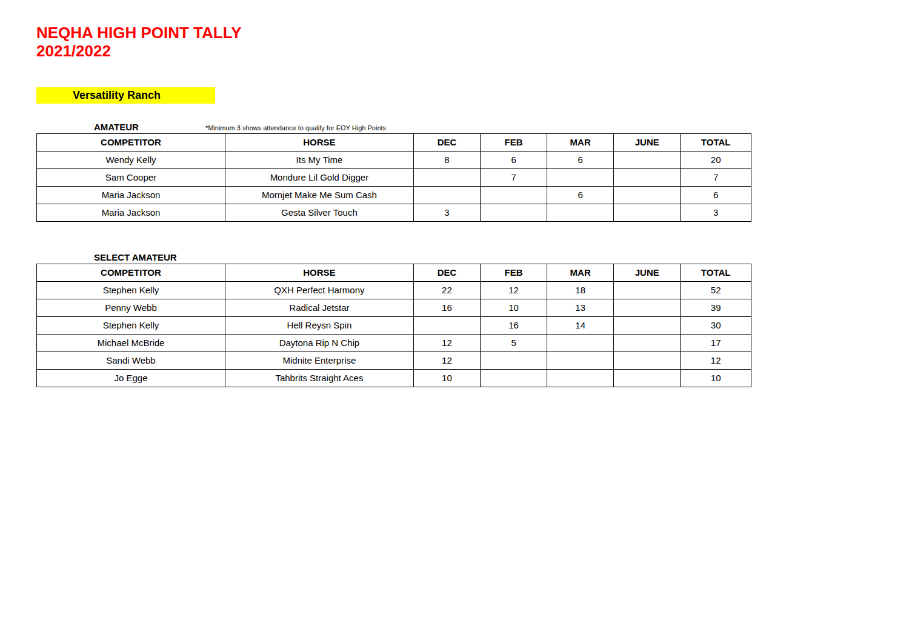NEQHA HIGH POINT TALLY
2021/2022
Versatility Ranch
AMATEUR *Minimum 3 shows attendance to qualify for EOY High Points
| COMPETITOR | HORSE | DEC | FEB | MAR | JUNE | TOTAL |
| --- | --- | --- | --- | --- | --- | --- |
| Wendy Kelly | Its My Time | 8 | 6 | 6 | | 20 |
| Sam Cooper | Mondure Lil Gold Digger | | 7 | | | 7 |
| Maria Jackson | Mornjet Make Me Sum Cash | | | 6 | | 6 |
| Maria Jackson | Gesta Silver Touch | 3 | | | | 3 |
SELECT AMATEUR
| COMPETITOR | HORSE | DEC | FEB | MAR | JUNE | TOTAL |
| --- | --- | --- | --- | --- | --- | --- |
| Stephen Kelly | QXH Perfect Harmony | 22 | 12 | 18 | | 52 |
| Penny Webb | Radical Jetstar | 16 | 10 | 13 | | 39 |
| Stephen Kelly | Hell Reysn Spin | | 16 | 14 | | 30 |
| Michael McBride | Daytona Rip N Chip | 12 | 5 | | | 17 |
| Sandi Webb | Midnite Enterprise | 12 | | | | 12 |
| Jo Egge | Tahbrits Straight Aces | 10 | | | | 10 |